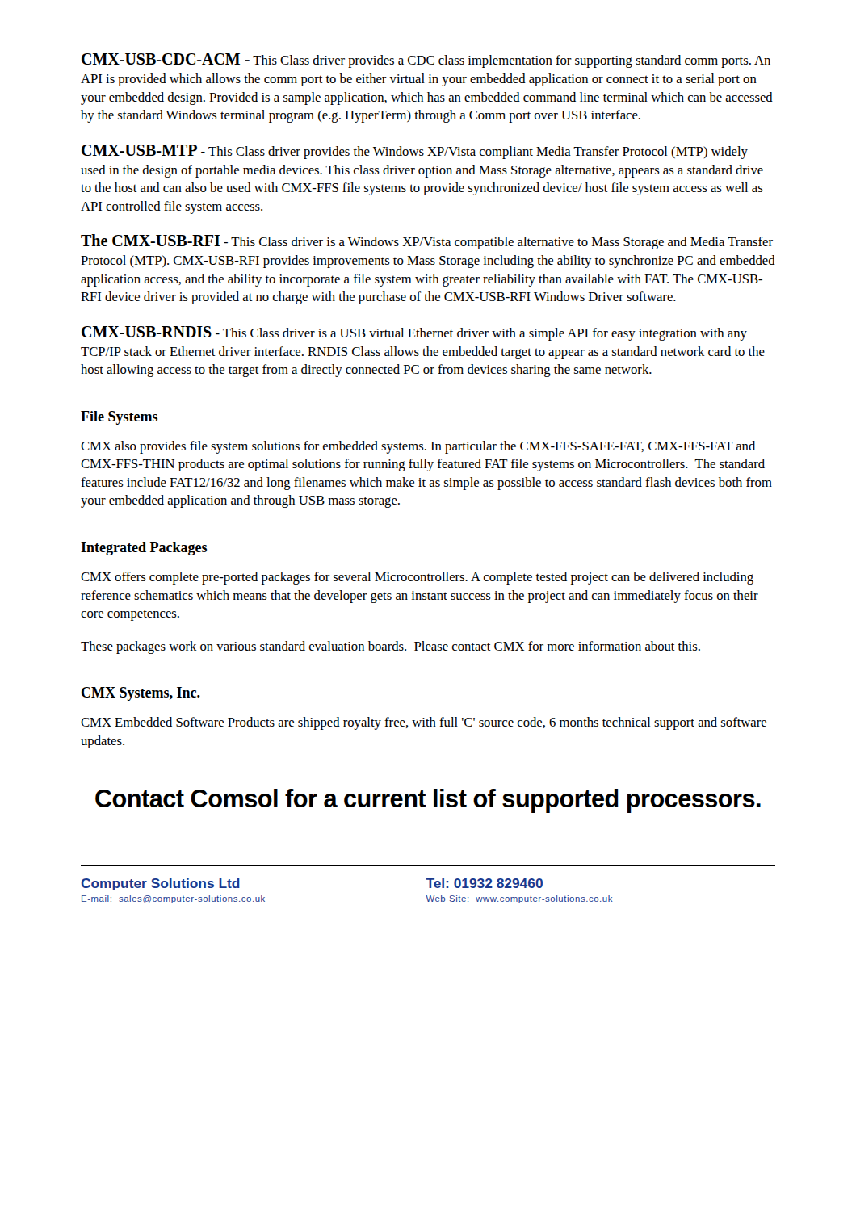CMX-USB-CDC-ACM - This Class driver provides a CDC class implementation for supporting standard comm ports. An API is provided which allows the comm port to be either virtual in your embedded application or connect it to a serial port on your embedded design. Provided is a sample application, which has an embedded command line terminal which can be accessed by the standard Windows terminal program (e.g. HyperTerm) through a Comm port over USB interface.
CMX-USB-MTP - This Class driver provides the Windows XP/Vista compliant Media Transfer Protocol (MTP) widely used in the design of portable media devices. This class driver option and Mass Storage alternative, appears as a standard drive to the host and can also be used with CMX-FFS file systems to provide synchronized device/ host file system access as well as API controlled file system access.
The CMX-USB-RFI - This Class driver is a Windows XP/Vista compatible alternative to Mass Storage and Media Transfer Protocol (MTP). CMX-USB-RFI provides improvements to Mass Storage including the ability to synchronize PC and embedded application access, and the ability to incorporate a file system with greater reliability than available with FAT. The CMX-USB-RFI device driver is provided at no charge with the purchase of the CMX-USB-RFI Windows Driver software.
CMX-USB-RNDIS - This Class driver is a USB virtual Ethernet driver with a simple API for easy integration with any TCP/IP stack or Ethernet driver interface. RNDIS Class allows the embedded target to appear as a standard network card to the host allowing access to the target from a directly connected PC or from devices sharing the same network.
File Systems
CMX also provides file system solutions for embedded systems. In particular the CMX-FFS-SAFE-FAT, CMX-FFS-FAT and CMX-FFS-THIN products are optimal solutions for running fully featured FAT file systems on Microcontrollers. The standard features include FAT12/16/32 and long filenames which make it as simple as possible to access standard flash devices both from your embedded application and through USB mass storage.
Integrated Packages
CMX offers complete pre-ported packages for several Microcontrollers. A complete tested project can be delivered including reference schematics which means that the developer gets an instant success in the project and can immediately focus on their core competences.
These packages work on various standard evaluation boards. Please contact CMX for more information about this.
CMX Systems, Inc.
CMX Embedded Software Products are shipped royalty free, with full 'C' source code, 6 months technical support and software updates.
Contact Comsol for a current list of supported processors.
| Computer Solutions Ltd E-mail: sales@computer-solutions.co.uk | Tel: 01932 829460 Web Site: www.computer-solutions.co.uk |